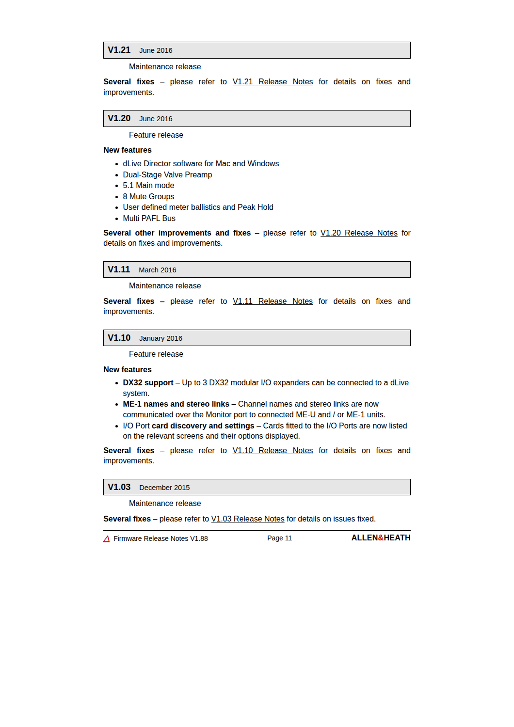V1.21 June 2016
Maintenance release
Several fixes – please refer to V1.21 Release Notes for details on fixes and improvements.
V1.20 June 2016
Feature release
New features
dLive Director software for Mac and Windows
Dual-Stage Valve Preamp
5.1 Main mode
8 Mute Groups
User defined meter ballistics and Peak Hold
Multi PAFL Bus
Several other improvements and fixes – please refer to V1.20 Release Notes for details on fixes and improvements.
V1.11 March 2016
Maintenance release
Several fixes – please refer to V1.11 Release Notes for details on fixes and improvements.
V1.10 January 2016
Feature release
New features
DX32 support – Up to 3 DX32 modular I/O expanders can be connected to a dLive system.
ME-1 names and stereo links – Channel names and stereo links are now communicated over the Monitor port to connected ME-U and / or ME-1 units.
I/O Port card discovery and settings – Cards fitted to the I/O Ports are now listed on the relevant screens and their options displayed.
Several fixes – please refer to V1.10 Release Notes for details on fixes and improvements.
V1.03 December 2015
Maintenance release
Several fixes – please refer to V1.03 Release Notes for details on issues fixed.
△Firmware Release Notes V1.88
Page 11
ALLEN&HEATH